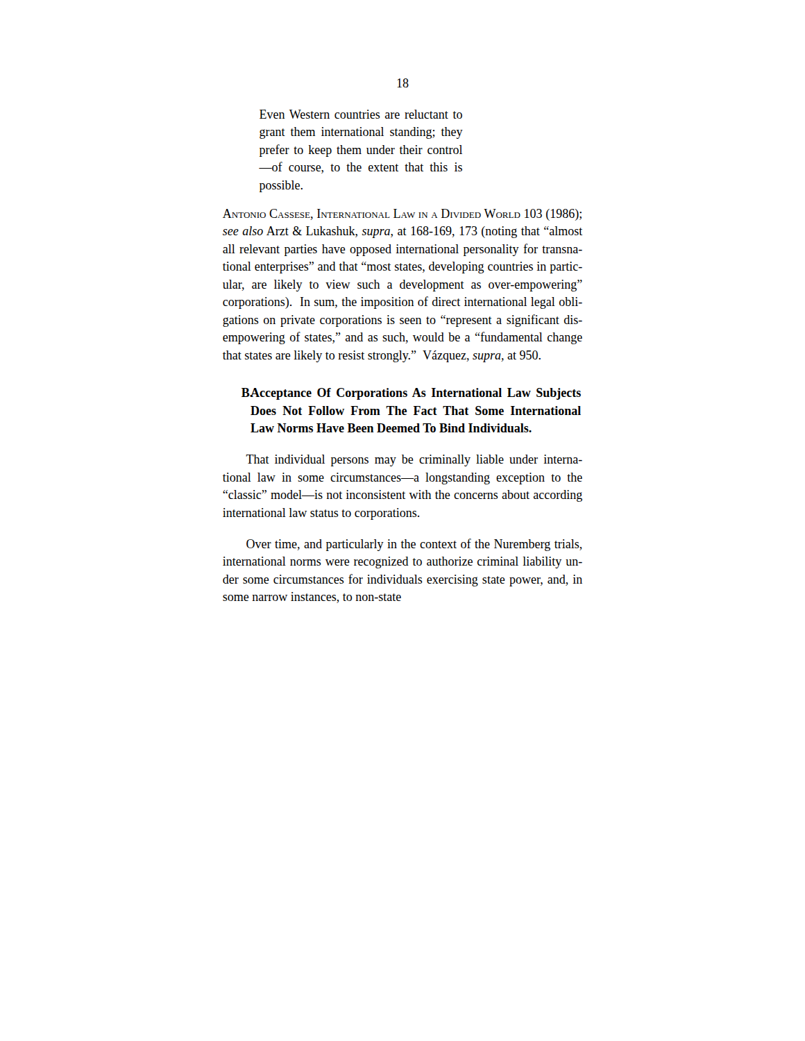18
Even Western countries are reluctant to grant them international standing; they prefer to keep them under their control—of course, to the extent that this is possible.
Antonio Cassese, International Law in a Divided World 103 (1986); see also Arzt & Lukashuk, supra, at 168-169, 173 (noting that “almost all relevant parties have opposed international personality for transnational enterprises” and that “most states, developing countries in particular, are likely to view such a development as over-empowering” corporations). In sum, the imposition of direct international legal obligations on private corporations is seen to “represent a significant disempowering of states,” and as such, would be a “fundamental change that states are likely to resist strongly.” Vázquez, supra, at 950.
B.
Acceptance Of Corporations As International Law Subjects Does Not Follow From The Fact That Some International Law Norms Have Been Deemed To Bind Individuals.
That individual persons may be criminally liable under international law in some circumstances—a longstanding exception to the “classic” model—is not inconsistent with the concerns about according international law status to corporations.
Over time, and particularly in the context of the Nuremberg trials, international norms were recognized to authorize criminal liability under some circumstances for individuals exercising state power, and, in some narrow instances, to non-state